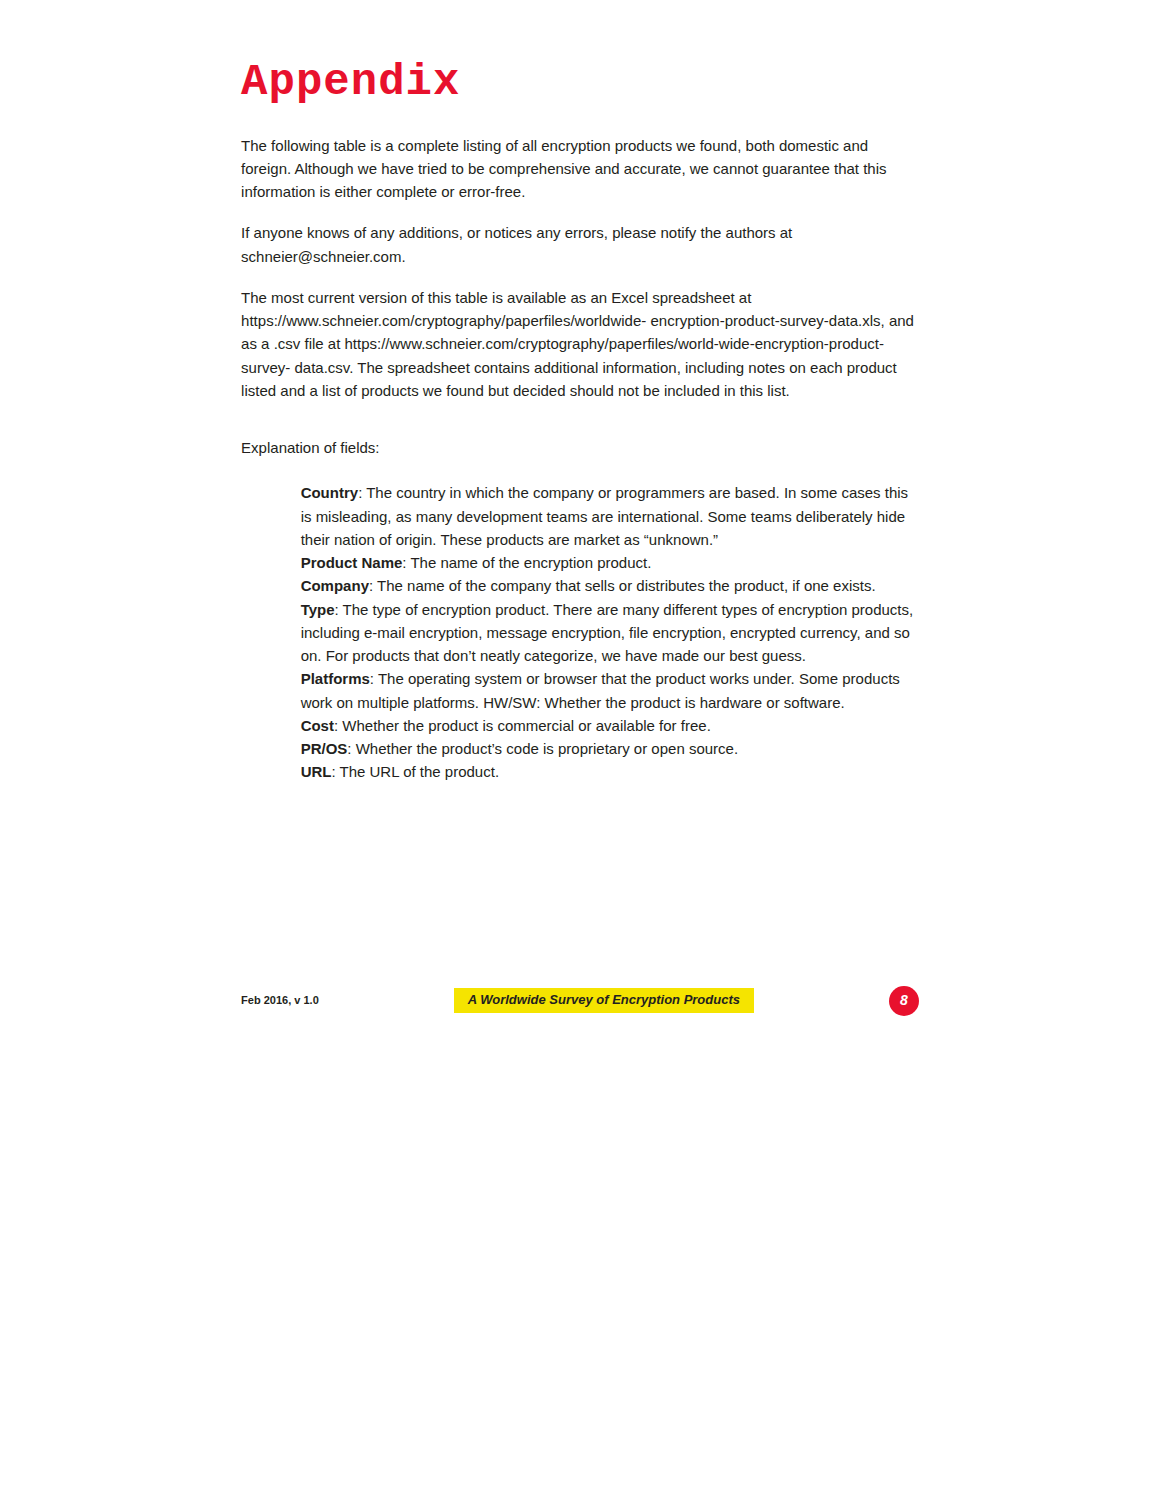Appendix
The following table is a complete listing of all encryption products we found, both domestic and foreign. Although we have tried to be comprehensive and accurate, we cannot guarantee that this information is either complete or error-free.
If anyone knows of any additions, or notices any errors, please notify the authors at schneier@schneier.com.
The most current version of this table is available as an Excel spreadsheet at https://www.schneier.com/cryptography/paperfiles/worldwide- encryption-product-survey-data.xls, and as a .csv file at https://www.schneier.com/cryptography/paperfiles/world-wide-encryption-product-survey- data.csv. The spreadsheet contains additional information, including notes on each product listed and a list of products we found but decided should not be included in this list.
Explanation of fields:
Country: The country in which the company or programmers are based. In some cases this is misleading, as many development teams are international. Some teams deliberately hide their nation of origin. These products are market as “unknown.”
Product Name: The name of the encryption product.
Company: The name of the company that sells or distributes the product, if one exists.
Type: The type of encryption product. There are many different types of encryption products, including e-mail encryption, message encryption, file encryption, encrypted currency, and so on. For products that don’t neatly categorize, we have made our best guess.
Platforms: The operating system or browser that the product works under. Some products work on multiple platforms. HW/SW: Whether the product is hardware or software.
Cost: Whether the product is commercial or available for free.
PR/OS: Whether the product’s code is proprietary or open source.
URL: The URL of the product.
Feb 2016, v 1.0
A Worldwide Survey of Encryption Products
8